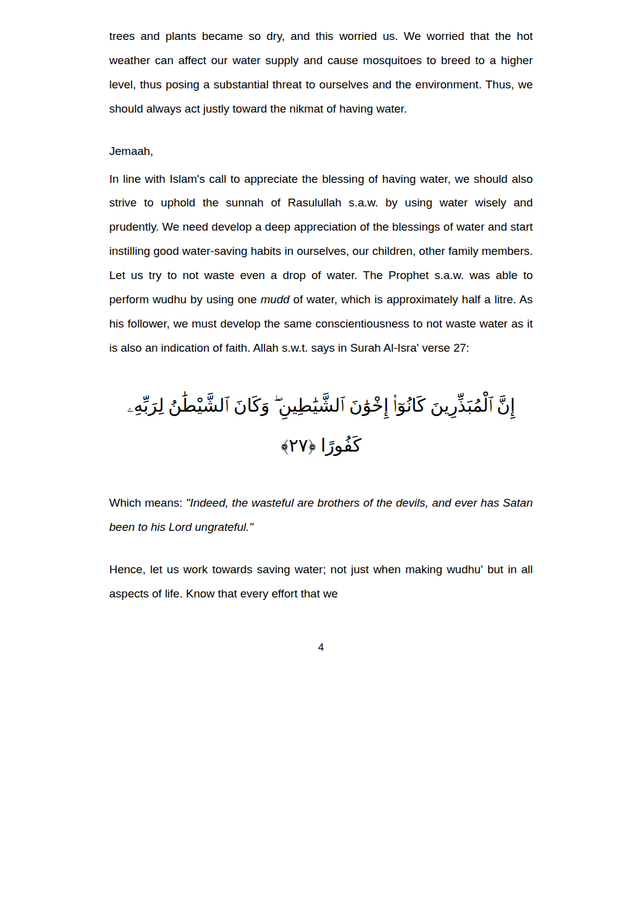trees and plants became so dry, and this worried us. We worried that the hot weather can affect our water supply and cause mosquitoes to breed to a higher level, thus posing a substantial threat to ourselves and the environment. Thus, we should always act justly toward the nikmat of having water.
Jemaah,
In line with Islam's call to appreciate the blessing of having water, we should also strive to uphold the sunnah of Rasulullah s.a.w. by using water wisely and prudently. We need develop a deep appreciation of the blessings of water and start instilling good water-saving habits in ourselves, our children, other family members. Let us try to not waste even a drop of water. The Prophet s.a.w. was able to perform wudhu by using one mudd of water, which is approximately half a litre. As his follower, we must develop the same conscientiousness to not waste water as it is also an indication of faith. Allah s.w.t. says in Surah Al-Isra' verse 27:
إِنَّ ٱلْمُبَذِّرِينَ كَانُوٓا۟ إِخْوَٰنَ ٱلشَّيَٰطِينِ ۖ وَكَانَ ٱلشَّيْطَٰنُ لِرَبِّهِۦ كَفُورًا ﴿٢٧﴾
Which means: "Indeed, the wasteful are brothers of the devils, and ever has Satan been to his Lord ungrateful."
Hence, let us work towards saving water; not just when making wudhu' but in all aspects of life. Know that every effort that we
4